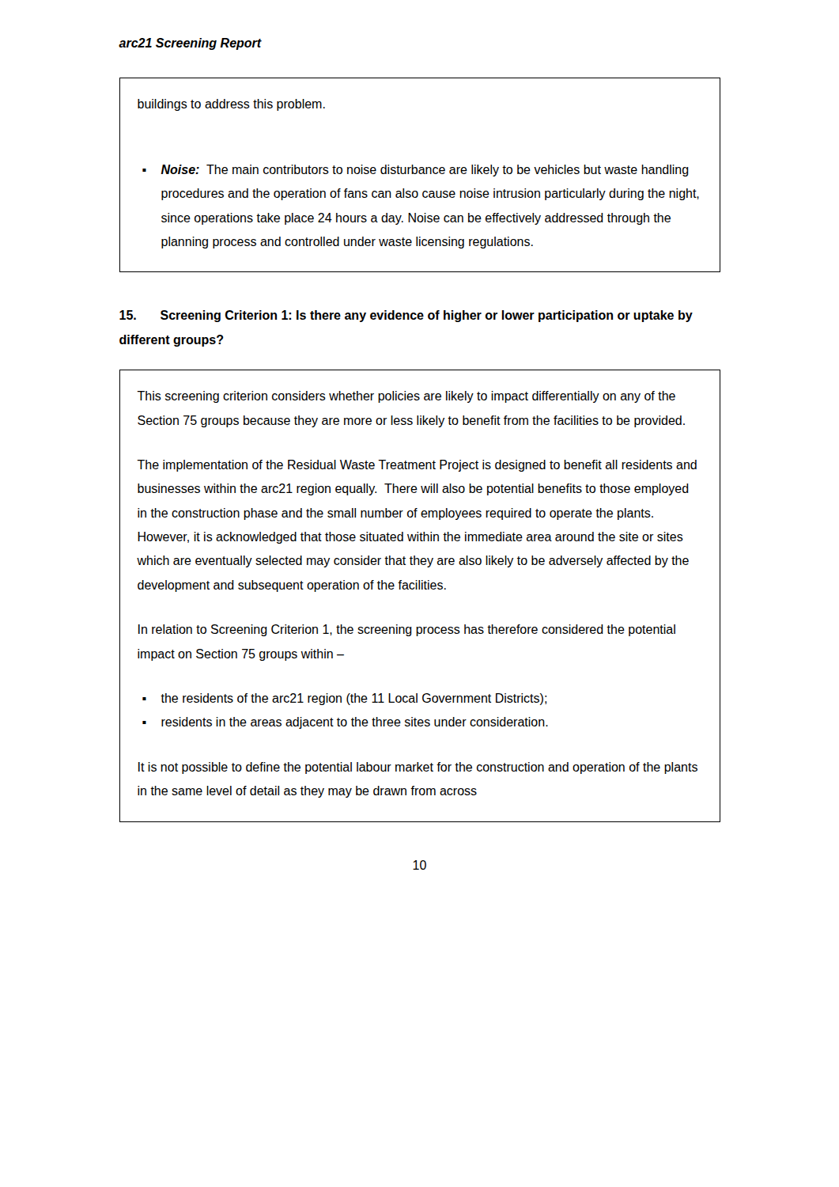arc21 Screening Report
buildings to address this problem.
Noise: The main contributors to noise disturbance are likely to be vehicles but waste handling procedures and the operation of fans can also cause noise intrusion particularly during the night, since operations take place 24 hours a day. Noise can be effectively addressed through the planning process and controlled under waste licensing regulations.
15. Screening Criterion 1: Is there any evidence of higher or lower participation or uptake by different groups?
This screening criterion considers whether policies are likely to impact differentially on any of the Section 75 groups because they are more or less likely to benefit from the facilities to be provided.
The implementation of the Residual Waste Treatment Project is designed to benefit all residents and businesses within the arc21 region equally. There will also be potential benefits to those employed in the construction phase and the small number of employees required to operate the plants. However, it is acknowledged that those situated within the immediate area around the site or sites which are eventually selected may consider that they are also likely to be adversely affected by the development and subsequent operation of the facilities.
In relation to Screening Criterion 1, the screening process has therefore considered the potential impact on Section 75 groups within –
the residents of the arc21 region (the 11 Local Government Districts);
residents in the areas adjacent to the three sites under consideration.
It is not possible to define the potential labour market for the construction and operation of the plants in the same level of detail as they may be drawn from across
10